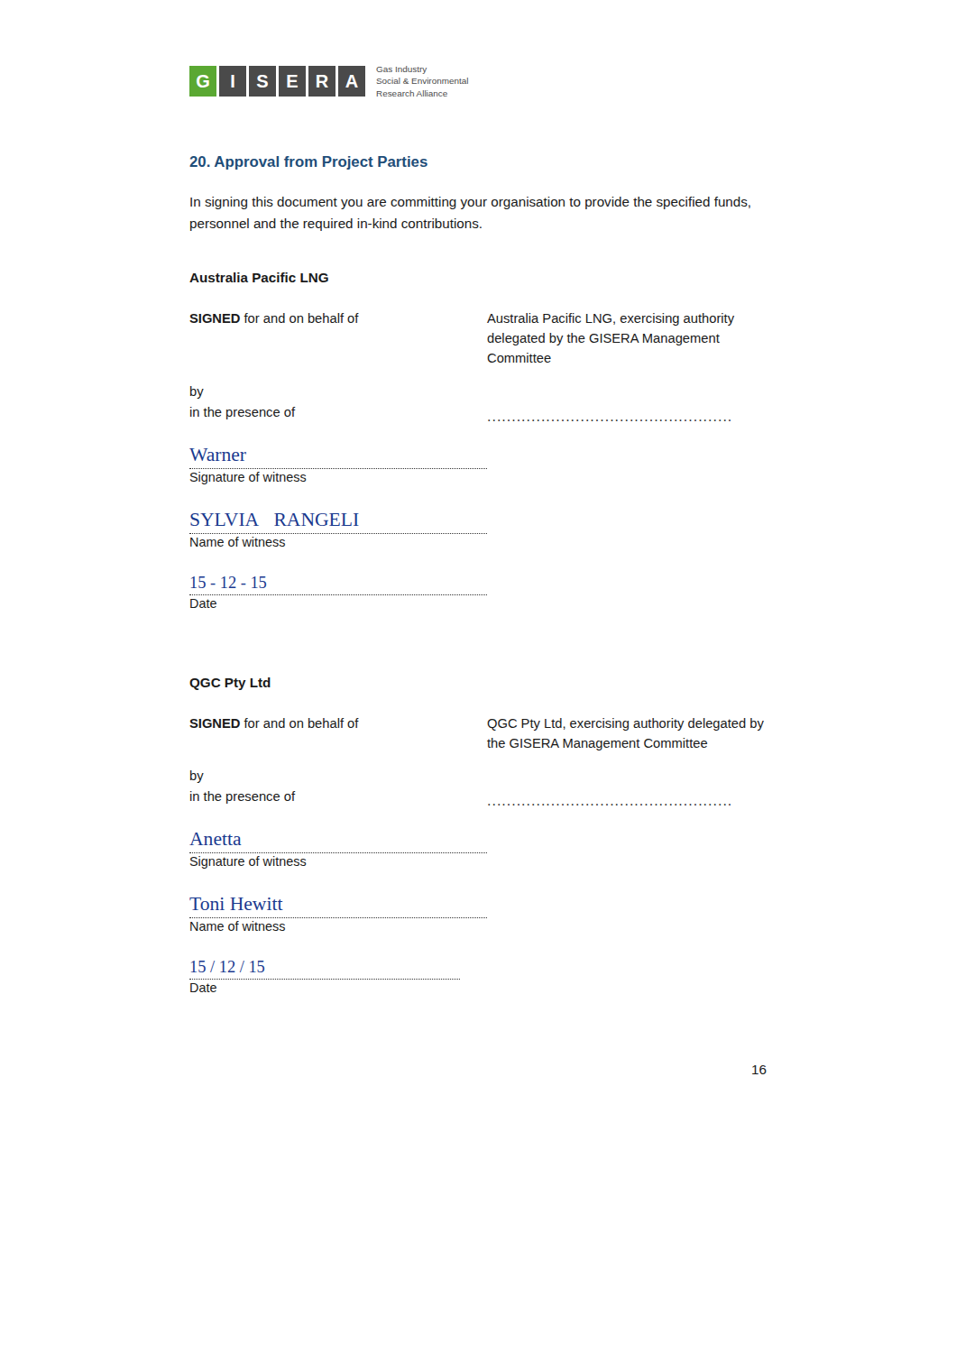GISERA
Gas Industry
Social & Environmental
Research Alliance
20. Approval from Project Parties
In signing this document you are committing your organisation to provide the specified funds, personnel and the required in-kind contributions.
Australia Pacific LNG
SIGNED for and on behalf of
Australia Pacific LNG, exercising authority delegated by the GISERA Management Committee
by
in the presence of
   ..................................................
Warner Signature of witness
SYLVIA RANGELI Name of witness
15 - 12 - 15 Date
QGC Pty Ltd
SIGNED for and on behalf of
QGC Pty Ltd, exercising authority delegated by the GISERA Management Committee
by
in the presence of
   ..................................................
Anetta Signature of witness
Toni Hewitt Name of witness
15 / 12 / 15 Date
16